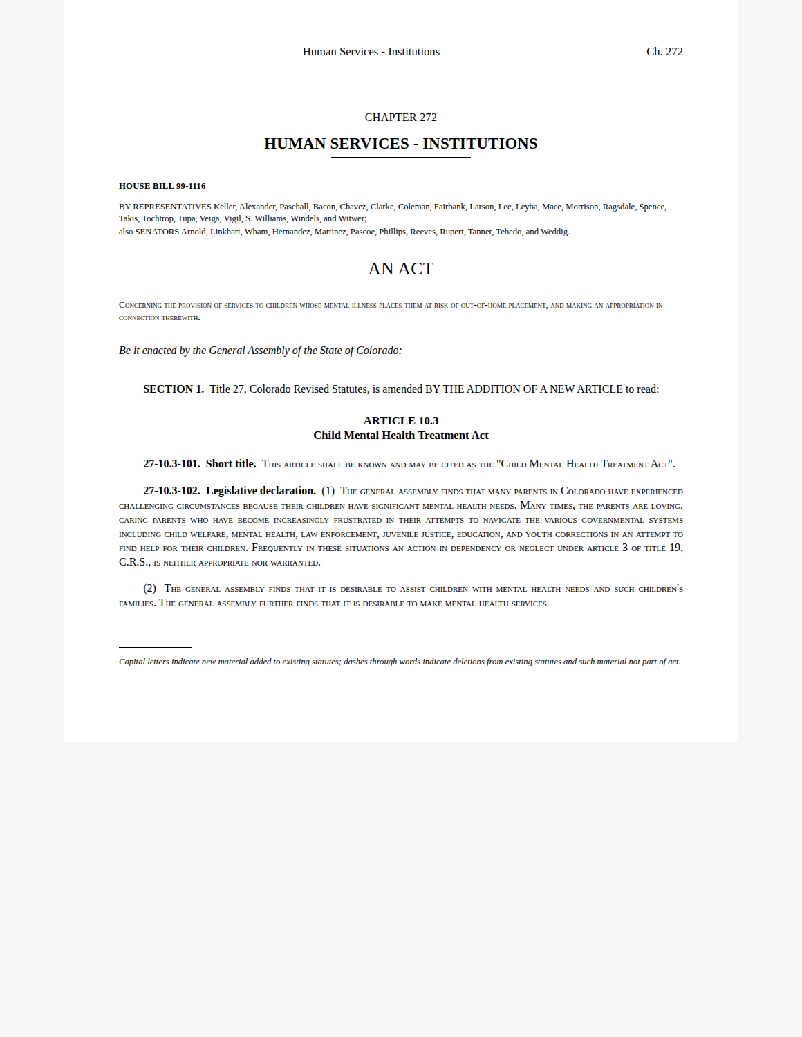Human Services - Institutions
Ch. 272
CHAPTER 272
HUMAN SERVICES - INSTITUTIONS
HOUSE BILL 99-1116
BY REPRESENTATIVES Keller, Alexander, Paschall, Bacon, Chavez, Clarke, Coleman, Fairbank, Larson, Lee, Leyba, Mace, Morrison, Ragsdale, Spence, Takis, Tochtrop, Tupa, Veiga, Vigil, S. Williams, Windels, and Witwer;
also SENATORS Arnold, Linkhart, Wham, Hernandez, Martinez, Pascoe, Phillips, Reeves, Rupert, Tanner, Tebedo, and Weddig.
AN ACT
Concerning the provision of services to children whose mental illness places them at risk of out-of-home placement, and making an appropriation in connection therewith.
Be it enacted by the General Assembly of the State of Colorado:
SECTION 1. Title 27, Colorado Revised Statutes, is amended BY THE ADDITION OF A NEW ARTICLE to read:
ARTICLE 10.3
Child Mental Health Treatment Act
27-10.3-101. Short title. This article shall be known and may be cited as the "Child Mental Health Treatment Act".
27-10.3-102. Legislative declaration. (1) The general assembly finds that many parents in Colorado have experienced challenging circumstances because their children have significant mental health needs. Many times, the parents are loving, caring parents who have become increasingly frustrated in their attempts to navigate the various governmental systems including child welfare, mental health, law enforcement, juvenile justice, education, and youth corrections in an attempt to find help for their children. Frequently in these situations an action in dependency or neglect under article 3 of title 19, C.R.S., is neither appropriate nor warranted.
(2) The general assembly finds that it is desirable to assist children with mental health needs and such children's families. The general assembly further finds that it is desirable to make mental health services
Capital letters indicate new material added to existing statutes; dashes through words indicate deletions from existing statutes and such material not part of act.